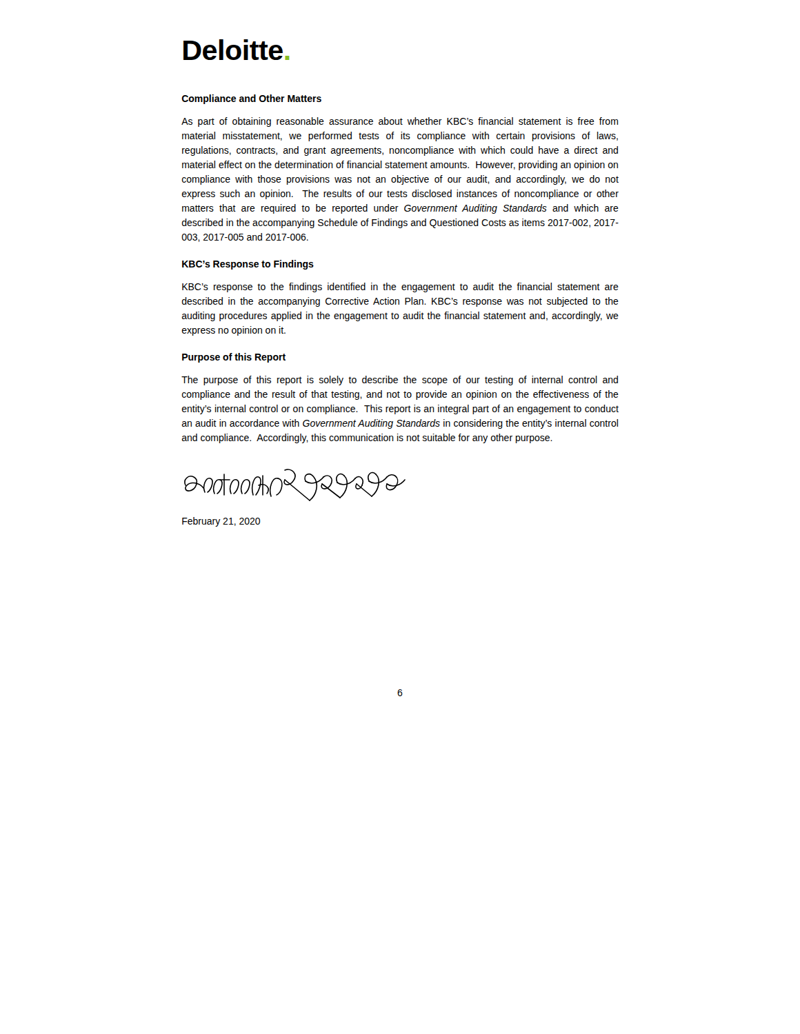Deloitte.
Compliance and Other Matters
As part of obtaining reasonable assurance about whether KBC’s financial statement is free from material misstatement, we performed tests of its compliance with certain provisions of laws, regulations, contracts, and grant agreements, noncompliance with which could have a direct and material effect on the determination of financial statement amounts. However, providing an opinion on compliance with those provisions was not an objective of our audit, and accordingly, we do not express such an opinion. The results of our tests disclosed instances of noncompliance or other matters that are required to be reported under Government Auditing Standards and which are described in the accompanying Schedule of Findings and Questioned Costs as items 2017-002, 2017-003, 2017-005 and 2017-006.
KBC’s Response to Findings
KBC’s response to the findings identified in the engagement to audit the financial statement are described in the accompanying Corrective Action Plan. KBC’s response was not subjected to the auditing procedures applied in the engagement to audit the financial statement and, accordingly, we express no opinion on it.
Purpose of this Report
The purpose of this report is solely to describe the scope of our testing of internal control and compliance and the result of that testing, and not to provide an opinion on the effectiveness of the entity’s internal control or on compliance. This report is an integral part of an engagement to conduct an audit in accordance with Government Auditing Standards in considering the entity’s internal control and compliance. Accordingly, this communication is not suitable for any other purpose.
February 21, 2020
6